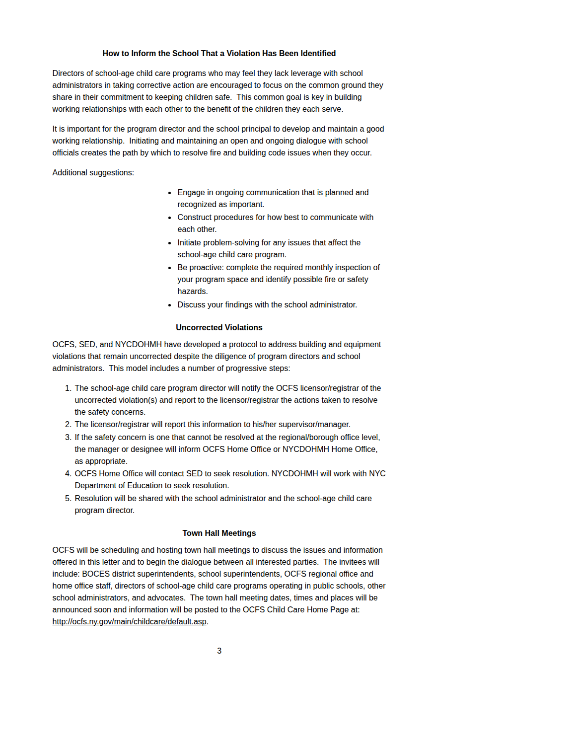How to Inform the School That a Violation Has Been Identified
Directors of school-age child care programs who may feel they lack leverage with school administrators in taking corrective action are encouraged to focus on the common ground they share in their commitment to keeping children safe. This common goal is key in building working relationships with each other to the benefit of the children they each serve.
It is important for the program director and the school principal to develop and maintain a good working relationship. Initiating and maintaining an open and ongoing dialogue with school officials creates the path by which to resolve fire and building code issues when they occur.
Additional suggestions:
Engage in ongoing communication that is planned and recognized as important.
Construct procedures for how best to communicate with each other.
Initiate problem-solving for any issues that affect the school-age child care program.
Be proactive: complete the required monthly inspection of your program space and identify possible fire or safety hazards.
Discuss your findings with the school administrator.
Uncorrected Violations
OCFS, SED, and NYCDOHMH have developed a protocol to address building and equipment violations that remain uncorrected despite the diligence of program directors and school administrators. This model includes a number of progressive steps:
The school-age child care program director will notify the OCFS licensor/registrar of the uncorrected violation(s) and report to the licensor/registrar the actions taken to resolve the safety concerns.
The licensor/registrar will report this information to his/her supervisor/manager.
If the safety concern is one that cannot be resolved at the regional/borough office level, the manager or designee will inform OCFS Home Office or NYCDOHMH Home Office, as appropriate.
OCFS Home Office will contact SED to seek resolution. NYCDOHMH will work with NYC Department of Education to seek resolution.
Resolution will be shared with the school administrator and the school-age child care program director.
Town Hall Meetings
OCFS will be scheduling and hosting town hall meetings to discuss the issues and information offered in this letter and to begin the dialogue between all interested parties. The invitees will include: BOCES district superintendents, school superintendents, OCFS regional office and home office staff, directors of school-age child care programs operating in public schools, other school administrators, and advocates. The town hall meeting dates, times and places will be announced soon and information will be posted to the OCFS Child Care Home Page at: http://ocfs.ny.gov/main/childcare/default.asp.
3